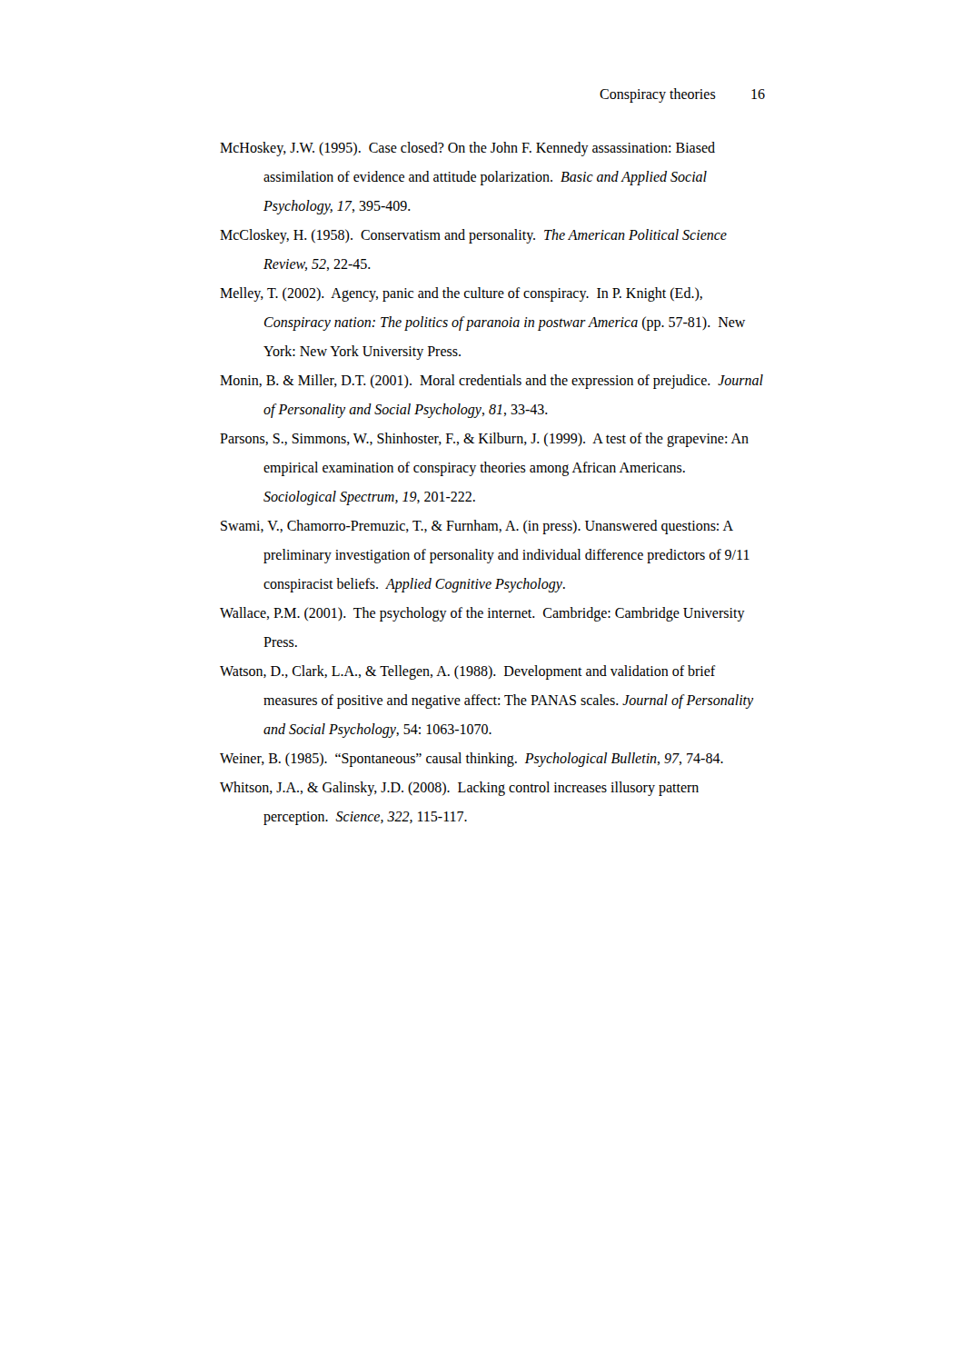Conspiracy theories 16
McHoskey, J.W. (1995). Case closed? On the John F. Kennedy assassination: Biased assimilation of evidence and attitude polarization. Basic and Applied Social Psychology, 17, 395-409.
McCloskey, H. (1958). Conservatism and personality. The American Political Science Review, 52, 22-45.
Melley, T. (2002). Agency, panic and the culture of conspiracy. In P. Knight (Ed.), Conspiracy nation: The politics of paranoia in postwar America (pp. 57-81). New York: New York University Press.
Monin, B. & Miller, D.T. (2001). Moral credentials and the expression of prejudice. Journal of Personality and Social Psychology, 81, 33-43.
Parsons, S., Simmons, W., Shinhoster, F., & Kilburn, J. (1999). A test of the grapevine: An empirical examination of conspiracy theories among African Americans. Sociological Spectrum, 19, 201-222.
Swami, V., Chamorro-Premuzic, T., & Furnham, A. (in press). Unanswered questions: A preliminary investigation of personality and individual difference predictors of 9/11 conspiracist beliefs. Applied Cognitive Psychology.
Wallace, P.M. (2001). The psychology of the internet. Cambridge: Cambridge University Press.
Watson, D., Clark, L.A., & Tellegen, A. (1988). Development and validation of brief measures of positive and negative affect: The PANAS scales. Journal of Personality and Social Psychology, 54: 1063-1070.
Weiner, B. (1985). “Spontaneous” causal thinking. Psychological Bulletin, 97, 74-84.
Whitson, J.A., & Galinsky, J.D. (2008). Lacking control increases illusory pattern perception. Science, 322, 115-117.